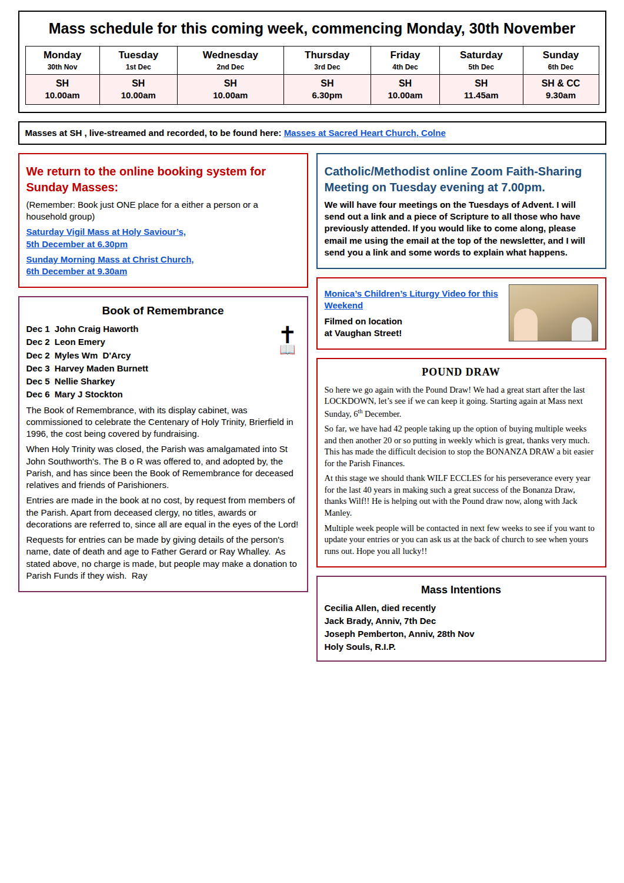Mass schedule for this coming week, commencing Monday, 30th November
| Monday 30th Nov | Tuesday 1st Dec | Wednesday 2nd Dec | Thursday 3rd Dec | Friday 4th Dec | Saturday 5th Dec | Sunday 6th Dec |
| --- | --- | --- | --- | --- | --- | --- |
| SH 10.00am | SH 10.00am | SH 10.00am | SH 6.30pm | SH 10.00am | SH 11.45am | SH & CC 9.30am |
Masses at SH , live-streamed and recorded, to be found here: Masses at Sacred Heart Church, Colne
We return to the online booking system for Sunday Masses:
(Remember: Book just ONE place for a either a person or a household group)
Saturday Vigil Mass at Holy Saviour’s,
5th December at 6.30pm
Sunday Morning Mass at Christ Church,
6th December at 9.30am
Book of Remembrance
✝📖
Dec 1 John Craig Haworth
Dec 2 Leon Emery
Dec 2 Myles Wm D'Arcy
Dec 3 Harvey Maden Burnett
Dec 5 Nellie Sharkey
Dec 6 Mary J Stockton
The Book of Remembrance, with its display cabinet, was commissioned to celebrate the Centenary of Holy Trinity, Brierfield in 1996, the cost being covered by fundraising.
When Holy Trinity was closed, the Parish was amalgamated into St John Southworth's. The B o R was offered to, and adopted by, the Parish, and has since been the Book of Remembrance for deceased relatives and friends of Parishioners.
Entries are made in the book at no cost, by request from members of the Parish. Apart from deceased clergy, no titles, awards or decorations are referred to, since all are equal in the eyes of the Lord!
Requests for entries can be made by giving details of the person's name, date of death and age to Father Gerard or Ray Whalley. As stated above, no charge is made, but people may make a donation to Parish Funds if they wish. Ray
Catholic/Methodist online Zoom Faith-Sharing Meeting on Tuesday evening at 7.00pm.
We will have four meetings on the Tuesdays of Advent. I will send out a link and a piece of Scripture to all those who have previously attended. If you would like to come along, please email me using the email at the top of the newsletter, and I will send you a link and some words to explain what happens.
Monica’s Children’s Liturgy Video for this Weekend
Filmed on location
at Vaughan Street!
POUND DRAW
So here we go again with the Pound Draw! We had a great start after the last LOCKDOWN, let’s see if we can keep it going. Starting again at Mass next Sunday, 6th December.
So far, we have had 42 people taking up the option of buying multiple weeks and then another 20 or so putting in weekly which is great, thanks very much. This has made the difficult decision to stop the BONANZA DRAW a bit easier for the Parish Finances.
At this stage we should thank WILF ECCLES for his perseverance every year for the last 40 years in making such a great success of the Bonanza Draw, thanks Wilf!! He is helping out with the Pound draw now, along with Jack Manley.
Multiple week people will be contacted in next few weeks to see if you want to update your entries or you can ask us at the back of church to see when yours runs out. Hope you all lucky!!
Mass Intentions
Cecilia Allen, died recently
Jack Brady, Anniv, 7th Dec
Joseph Pemberton, Anniv, 28th Nov
Holy Souls, R.I.P.